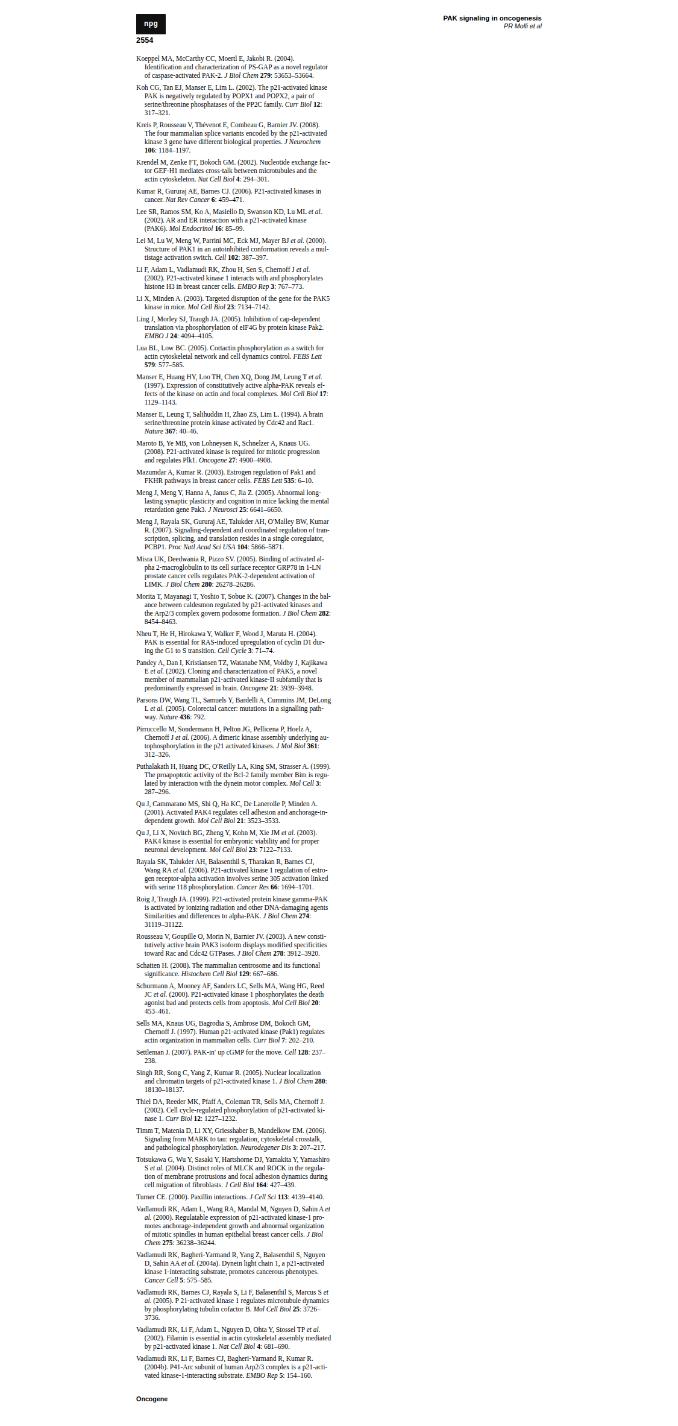npg
PAK signaling in oncogenesis
PR Molli et al
2554
Koeppel MA, McCarthy CC, Moertl E, Jakobi R. (2004). Identification and characterization of PS-GAP as a novel regulator of caspase-activated PAK-2. J Biol Chem 279: 53653–53664.
Koh CG, Tan EJ, Manser E, Lim L. (2002). The p21-activated kinase PAK is negatively regulated by POPX1 and POPX2, a pair of serine/threonine phosphatases of the PP2C family. Curr Biol 12: 317–321.
Kreis P, Rousseau V, Thévenot E, Combeau G, Barnier JV. (2008). The four mammalian splice variants encoded by the p21-activated kinase 3 gene have different biological properties. J Neurochem 106: 1184–1197.
Krendel M, Zenke FT, Bokoch GM. (2002). Nucleotide exchange factor GEF-H1 mediates cross-talk between microtubules and the actin cytoskeleton. Nat Cell Biol 4: 294–301.
Kumar R, Gururaj AE, Barnes CJ. (2006). P21-activated kinases in cancer. Nat Rev Cancer 6: 459–471.
Lee SR, Ramos SM, Ko A, Masiello D, Swanson KD, Lu ML et al. (2002). AR and ER interaction with a p21-activated kinase (PAK6). Mol Endocrinol 16: 85–99.
Lei M, Lu W, Meng W, Parrini MC, Eck MJ, Mayer BJ et al. (2000). Structure of PAK1 in an autoinhibited conformation reveals a multistage activation switch. Cell 102: 387–397.
Li F, Adam L, Vadlamudi RK, Zhou H, Sen S, Chernoff J et al. (2002). P21-activated kinase 1 interacts with and phosphorylates histone H3 in breast cancer cells. EMBO Rep 3: 767–773.
Li X, Minden A. (2003). Targeted disruption of the gene for the PAK5 kinase in mice. Mol Cell Biol 23: 7134–7142.
Ling J, Morley SJ, Traugh JA. (2005). Inhibition of cap-dependent translation via phosphorylation of eIF4G by protein kinase Pak2. EMBO J 24: 4094–4105.
Lua BL, Low BC. (2005). Cortactin phosphorylation as a switch for actin cytoskeletal network and cell dynamics control. FEBS Lett 579: 577–585.
Manser E, Huang HY, Loo TH, Chen XQ, Dong JM, Leung T et al. (1997). Expression of constitutively active alpha-PAK reveals effects of the kinase on actin and focal complexes. Mol Cell Biol 17: 1129–1143.
Manser E, Leung T, Salihuddin H, Zhao ZS, Lim L. (1994). A brain serine/threonine protein kinase activated by Cdc42 and Rac1. Nature 367: 40–46.
Maroto B, Ye MB, von Lohneysen K, Schnelzer A, Knaus UG. (2008). P21-activated kinase is required for mitotic progression and regulates Plk1. Oncogene 27: 4900–4908.
Mazumdar A, Kumar R. (2003). Estrogen regulation of Pak1 and FKHR pathways in breast cancer cells. FEBS Lett 535: 6–10.
Meng J, Meng Y, Hanna A, Janus C, Jia Z. (2005). Abnormal long-lasting synaptic plasticity and cognition in mice lacking the mental retardation gene Pak3. J Neurosci 25: 6641–6650.
Meng J, Rayala SK, Gururaj AE, Talukder AH, O′Malley BW, Kumar R. (2007). Signaling-dependent and coordinated regulation of transcription, splicing, and translation resides in a single coregulator, PCBP1. Proc Natl Acad Sci USA 104: 5866–5871.
Misra UK, Deedwania R, Pizzo SV. (2005). Binding of activated alpha 2-macroglobulin to its cell surface receptor GRP78 in 1-LN prostate cancer cells regulates PAK-2-dependent activation of LIMK. J Biol Chem 280: 26278–26286.
Morita T, Mayanagi T, Yoshio T, Sobue K. (2007). Changes in the balance between caldesmon regulated by p21-activated kinases and the Arp2/3 complex govern podosome formation. J Biol Chem 282: 8454–8463.
Nheu T, He H, Hirokawa Y, Walker F, Wood J, Maruta H. (2004). PAK is essential for RAS-induced upregulation of cyclin D1 during the G1 to S transition. Cell Cycle 3: 71–74.
Pandey A, Dan I, Kristiansen TZ, Watanabe NM, Voldby J, Kajikawa E et al. (2002). Cloning and characterization of PAK5, a novel member of mammalian p21-activated kinase-II subfamily that is predominantly expressed in brain. Oncogene 21: 3939–3948.
Parsons DW, Wang TL, Samuels Y, Bardelli A, Cummins JM, DeLong L et al. (2005). Colorectal cancer: mutations in a signalling pathway. Nature 436: 792.
Pirruccello M, Sondermann H, Pelton JG, Pellicena P, Hoelz A, Chernoff J et al. (2006). A dimeric kinase assembly underlying autophosphorylation in the p21 activated kinases. J Mol Biol 361: 312–326.
Puthalakath H, Huang DC, O′Reilly LA, King SM, Strasser A. (1999). The proapoptotic activity of the Bcl-2 family member Bim is regulated by interaction with the dynein motor complex. Mol Cell 3: 287–296.
Qu J, Cammarano MS, Shi Q, Ha KC, De Lanerolle P, Minden A. (2001). Activated PAK4 regulates cell adhesion and anchorage-independent growth. Mol Cell Biol 21: 3523–3533.
Qu J, Li X, Novitch BG, Zheng Y, Kohn M, Xie JM et al. (2003). PAK4 kinase is essential for embryonic viability and for proper neuronal development. Mol Cell Biol 23: 7122–7133.
Rayala SK, Talukder AH, Balasenthil S, Tharakan R, Barnes CJ, Wang RA et al. (2006). P21-activated kinase 1 regulation of estrogen receptor-alpha activation involves serine 305 activation linked with serine 118 phosphorylation. Cancer Res 66: 1694–1701.
Roig J, Traugh JA. (1999). P21-activated protein kinase gamma-PAK is activated by ionizing radiation and other DNA-damaging agents Similarities and differences to alpha-PAK. J Biol Chem 274: 31119–31122.
Rousseau V, Goupille O, Morin N, Barnier JV. (2003). A new constitutively active brain PAK3 isoform displays modified specificities toward Rac and Cdc42 GTPases. J Biol Chem 278: 3912–3920.
Schatten H. (2008). The mammalian centrosome and its functional significance. Histochem Cell Biol 129: 667–686.
Schurmann A, Mooney AF, Sanders LC, Sells MA, Wang HG, Reed JC et al. (2000). P21-activated kinase 1 phosphorylates the death agonist bad and protects cells from apoptosis. Mol Cell Biol 20: 453–461.
Sells MA, Knaus UG, Bagrodia S, Ambrose DM, Bokoch GM, Chernoff J. (1997). Human p21-activated kinase (Pak1) regulates actin organization in mammalian cells. Curr Biol 7: 202–210.
Settleman J. (2007). PAK-in′ up cGMP for the move. Cell 128: 237–238.
Singh RR, Song C, Yang Z, Kumar R. (2005). Nuclear localization and chromatin targets of p21-activated kinase 1. J Biol Chem 280: 18130–18137.
Thiel DA, Reeder MK, Pfaff A, Coleman TR, Sells MA, Chernoff J. (2002). Cell cycle-regulated phosphorylation of p21-activated kinase 1. Curr Biol 12: 1227–1232.
Timm T, Matenia D, Li XY, Griesshaber B, Mandelkow EM. (2006). Signaling from MARK to tau: regulation, cytoskeletal crosstalk, and pathological phosphorylation. Neurodegener Dis 3: 207–217.
Totsukawa G, Wu Y, Sasaki Y, Hartshorne DJ, Yamakita Y, Yamashiro S et al. (2004). Distinct roles of MLCK and ROCK in the regulation of membrane protrusions and focal adhesion dynamics during cell migration of fibroblasts. J Cell Biol 164: 427–439.
Turner CE. (2000). Paxillin interactions. J Cell Sci 113: 4139–4140.
Vadlamudi RK, Adam L, Wang RA, Mandal M, Nguyen D, Sahin A et al. (2000). Regulatable expression of p21-activated kinase-1 promotes anchorage-independent growth and abnormal organization of mitotic spindles in human epithelial breast cancer cells. J Biol Chem 275: 36238–36244.
Vadlamudi RK, Bagheri-Yarmand R, Yang Z, Balasenthil S, Nguyen D, Sahin AA et al. (2004a). Dynein light chain 1, a p21-activated kinase 1-interacting substrate, promotes cancerous phenotypes. Cancer Cell 5: 575–585.
Vadlamudi RK, Barnes CJ, Rayala S, Li F, Balasenthil S, Marcus S et al. (2005). P 21-activated kinase 1 regulates microtubule dynamics by phosphorylating tubulin cofactor B. Mol Cell Biol 25: 3726–3736.
Vadlamudi RK, Li F, Adam L, Nguyen D, Ohta Y, Stossel TP et al. (2002). Filamin is essential in actin cytoskeletal assembly mediated by p21-activated kinase 1. Nat Cell Biol 4: 681–690.
Vadlamudi RK, Li F, Barnes CJ, Bagheri-Yarmand R, Kumar R. (2004b). P41-Arc subunit of human Arp2/3 complex is a p21-activated kinase-1-interacting substrate. EMBO Rep 5: 154–160.
Oncogene